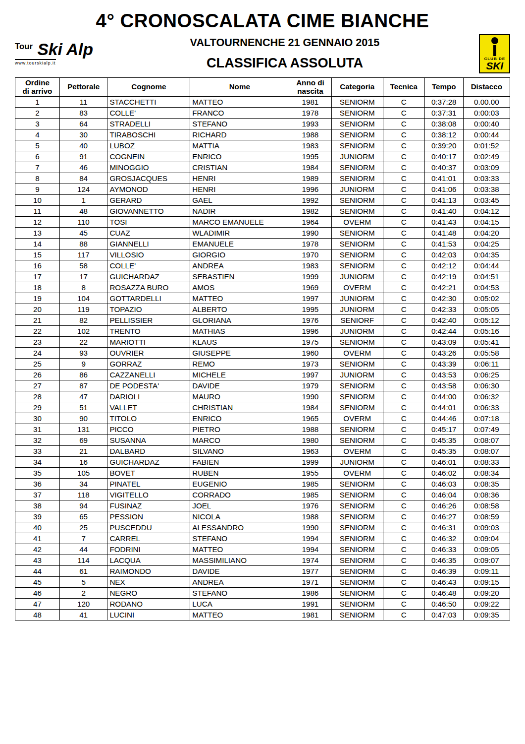4° CRONOSCALATA CIME BIANCHE
Tour Ski Alp
www.tourskialp.it
VALTOURNENCHE 21 GENNAIO 2015
CLASSIFICA ASSOLUTA
CLUB DE
SKI
| Ordine di arrivo | Pettorale | Cognome | Nome | Anno di nascita | Categoria | Tecnica | Tempo | Distacco |
| --- | --- | --- | --- | --- | --- | --- | --- | --- |
| 1 | 11 | STACCHETTI | MATTEO | 1981 | SENIORM | C | 0:37:28 | 0.00.00 |
| 2 | 83 | COLLE' | FRANCO | 1978 | SENIORM | C | 0:37:31 | 0:00:03 |
| 3 | 64 | STRADELLI | STEFANO | 1993 | SENIORM | C | 0:38:08 | 0:00:40 |
| 4 | 30 | TIRABOSCHI | RICHARD | 1988 | SENIORM | C | 0:38:12 | 0:00:44 |
| 5 | 40 | LUBOZ | MATTIA | 1983 | SENIORM | C | 0:39:20 | 0:01:52 |
| 6 | 91 | COGNEIN | ENRICO | 1995 | JUNIORM | C | 0:40:17 | 0:02:49 |
| 7 | 46 | MINOGGIO | CRISTIAN | 1984 | SENIORM | C | 0:40:37 | 0:03:09 |
| 8 | 84 | GROSJACQUES | HENRI | 1989 | SENIORM | C | 0:41:01 | 0:03:33 |
| 9 | 124 | AYMONOD | HENRI | 1996 | JUNIORM | C | 0:41:06 | 0:03:38 |
| 10 | 1 | GERARD | GAEL | 1992 | SENIORM | C | 0:41:13 | 0:03:45 |
| 11 | 48 | GIOVANNETTO | NADIR | 1982 | SENIORM | C | 0:41:40 | 0:04:12 |
| 12 | 110 | TOSI | MARCO EMANUELE | 1964 | OVERM | C | 0:41:43 | 0:04:15 |
| 13 | 45 | CUAZ | WLADIMIR | 1990 | SENIORM | C | 0:41:48 | 0:04:20 |
| 14 | 88 | GIANNELLI | EMANUELE | 1978 | SENIORM | C | 0:41:53 | 0:04:25 |
| 15 | 117 | VILLOSIO | GIORGIO | 1970 | SENIORM | C | 0:42:03 | 0:04:35 |
| 16 | 58 | COLLE' | ANDREA | 1983 | SENIORM | C | 0:42:12 | 0:04:44 |
| 17 | 17 | GUICHARDAZ | SEBASTIEN | 1999 | JUNIORM | C | 0:42:19 | 0:04:51 |
| 18 | 8 | ROSAZZA BURO | AMOS | 1969 | OVERM | C | 0:42:21 | 0:04:53 |
| 19 | 104 | GOTTARDELLI | MATTEO | 1997 | JUNIORM | C | 0:42:30 | 0:05:02 |
| 20 | 119 | TOPAZIO | ALBERTO | 1995 | JUNIORM | C | 0:42:33 | 0:05:05 |
| 21 | 82 | PELLISSIER | GLORIANA | 1976 | SENIORF | C | 0:42:40 | 0:05:12 |
| 22 | 102 | TRENTO | MATHIAS | 1996 | JUNIORM | C | 0:42:44 | 0:05:16 |
| 23 | 22 | MARIOTTI | KLAUS | 1975 | SENIORM | C | 0:43:09 | 0:05:41 |
| 24 | 93 | OUVRIER | GIUSEPPE | 1960 | OVERM | C | 0:43:26 | 0:05:58 |
| 25 | 9 | GORRAZ | REMO | 1973 | SENIORM | C | 0:43:39 | 0:06:11 |
| 26 | 86 | CAZZANELLI | MICHELE | 1997 | JUNIORM | C | 0:43:53 | 0:06:25 |
| 27 | 87 | DE PODESTA' | DAVIDE | 1979 | SENIORM | C | 0:43:58 | 0:06:30 |
| 28 | 47 | DARIOLI | MAURO | 1990 | SENIORM | C | 0:44:00 | 0:06:32 |
| 29 | 51 | VALLET | CHRISTIAN | 1984 | SENIORM | C | 0:44:01 | 0:06:33 |
| 30 | 90 | TITOLO | ENRICO | 1965 | OVERM | C | 0:44:46 | 0:07:18 |
| 31 | 131 | PICCO | PIETRO | 1988 | SENIORM | C | 0:45:17 | 0:07:49 |
| 32 | 69 | SUSANNA | MARCO | 1980 | SENIORM | C | 0:45:35 | 0:08:07 |
| 33 | 21 | DALBARD | SILVANO | 1963 | OVERM | C | 0:45:35 | 0:08:07 |
| 34 | 16 | GUICHARDAZ | FABIEN | 1999 | JUNIORM | C | 0:46:01 | 0:08:33 |
| 35 | 105 | BOVET | RUBEN | 1955 | OVERM | C | 0:46:02 | 0:08:34 |
| 36 | 34 | PINATEL | EUGENIO | 1985 | SENIORM | C | 0:46:03 | 0:08:35 |
| 37 | 118 | VIGITELLO | CORRADO | 1985 | SENIORM | C | 0:46:04 | 0:08:36 |
| 38 | 94 | FUSINAZ | JOEL | 1976 | SENIORM | C | 0:46:26 | 0:08:58 |
| 39 | 65 | PESSION | NICOLA | 1988 | SENIORM | C | 0:46:27 | 0:08:59 |
| 40 | 25 | PUSCEDDU | ALESSANDRO | 1990 | SENIORM | C | 0:46:31 | 0:09:03 |
| 41 | 7 | CARREL | STEFANO | 1994 | SENIORM | C | 0:46:32 | 0:09:04 |
| 42 | 44 | FODRINI | MATTEO | 1994 | SENIORM | C | 0:46:33 | 0:09:05 |
| 43 | 114 | LACQUA | MASSIMILIANO | 1974 | SENIORM | C | 0:46:35 | 0:09:07 |
| 44 | 61 | RAIMONDO | DAVIDE | 1977 | SENIORM | C | 0:46:39 | 0:09:11 |
| 45 | 5 | NEX | ANDREA | 1971 | SENIORM | C | 0:46:43 | 0:09:15 |
| 46 | 2 | NEGRO | STEFANO | 1986 | SENIORM | C | 0:46:48 | 0:09:20 |
| 47 | 120 | RODANO | LUCA | 1991 | SENIORM | C | 0:46:50 | 0:09:22 |
| 48 | 41 | LUCINI | MATTEO | 1981 | SENIORM | C | 0:47:03 | 0:09:35 |